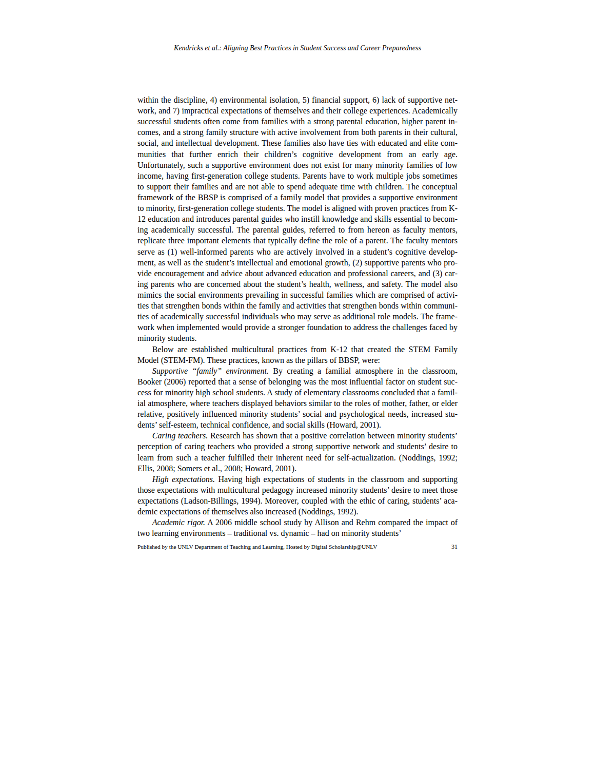Kendricks et al.: Aligning Best Practices in Student Success and Career Preparedness
within the discipline, 4) environmental isolation, 5) financial support, 6) lack of supportive network, and 7) impractical expectations of themselves and their college experiences. Academically successful students often come from families with a strong parental education, higher parent incomes, and a strong family structure with active involvement from both parents in their cultural, social, and intellectual development. These families also have ties with educated and elite communities that further enrich their children’s cognitive development from an early age. Unfortunately, such a supportive environment does not exist for many minority families of low income, having first-generation college students. Parents have to work multiple jobs sometimes to support their families and are not able to spend adequate time with children. The conceptual framework of the BBSP is comprised of a family model that provides a supportive environment to minority, first-generation college students. The model is aligned with proven practices from K-12 education and introduces parental guides who instill knowledge and skills essential to becoming academically successful. The parental guides, referred to from hereon as faculty mentors, replicate three important elements that typically define the role of a parent. The faculty mentors serve as (1) well-informed parents who are actively involved in a student’s cognitive development, as well as the student’s intellectual and emotional growth, (2) supportive parents who provide encouragement and advice about advanced education and professional careers, and (3) caring parents who are concerned about the student’s health, wellness, and safety. The model also mimics the social environments prevailing in successful families which are comprised of activities that strengthen bonds within the family and activities that strengthen bonds within communities of academically successful individuals who may serve as additional role models. The framework when implemented would provide a stronger foundation to address the challenges faced by minority students.
Below are established multicultural practices from K-12 that created the STEM Family Model (STEM-FM). These practices, known as the pillars of BBSP, were:
Supportive “family” environment. By creating a familial atmosphere in the classroom, Booker (2006) reported that a sense of belonging was the most influential factor on student success for minority high school students. A study of elementary classrooms concluded that a familial atmosphere, where teachers displayed behaviors similar to the roles of mother, father, or elder relative, positively influenced minority students’ social and psychological needs, increased students’ self-esteem, technical confidence, and social skills (Howard, 2001).
Caring teachers. Research has shown that a positive correlation between minority students’ perception of caring teachers who provided a strong supportive network and students’ desire to learn from such a teacher fulfilled their inherent need for self-actualization. (Noddings, 1992; Ellis, 2008; Somers et al., 2008; Howard, 2001).
High expectations. Having high expectations of students in the classroom and supporting those expectations with multicultural pedagogy increased minority students’ desire to meet those expectations (Ladson-Billings, 1994). Moreover, coupled with the ethic of caring, students’ academic expectations of themselves also increased (Noddings, 1992).
Academic rigor. A 2006 middle school study by Allison and Rehm compared the impact of two learning environments – traditional vs. dynamic – had on minority students’
Published by the UNLV Department of Teaching and Learning, Hosted by Digital Scholarship@UNLV 31